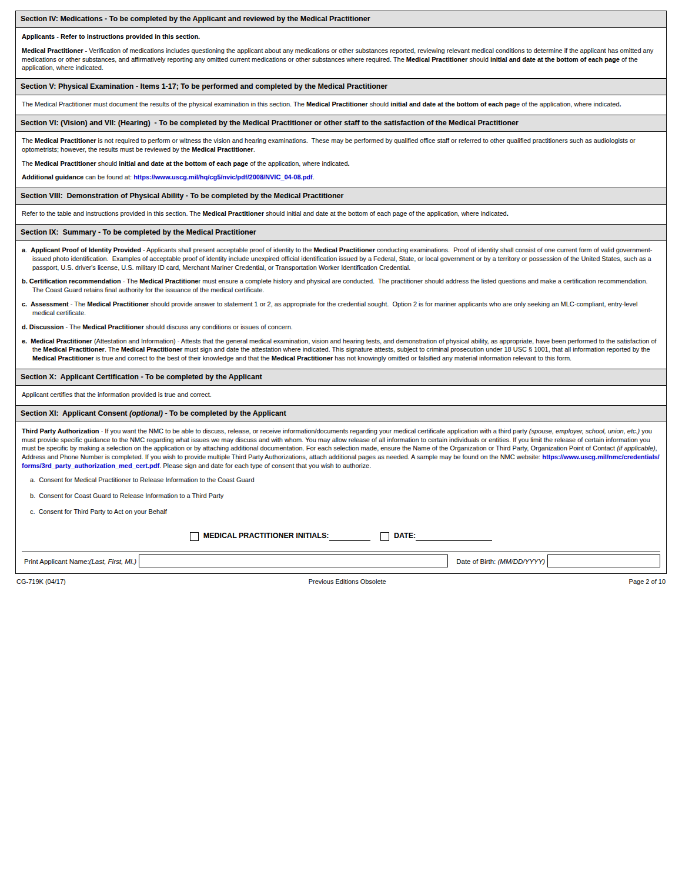Section IV: Medications - To be completed by the Applicant and reviewed by the Medical Practitioner
Applicants - Refer to instructions provided in this section.
Medical Practitioner - Verification of medications includes questioning the applicant about any medications or other substances reported, reviewing relevant medical conditions to determine if the applicant has omitted any medications or other substances, and affirmatively reporting any omitted current medications or other substances where required. The Medical Practitioner should initial and date at the bottom of each page of the application, where indicated.
Section V: Physical Examination - Items 1-17; To be performed and completed by the Medical Practitioner
The Medical Practitioner must document the results of the physical examination in this section. The Medical Practitioner should initial and date at the bottom of each page of the application, where indicated.
Section VI: (Vision) and VII: (Hearing) - To be completed by the Medical Practitioner or other staff to the satisfaction of the Medical Practitioner
The Medical Practitioner is not required to perform or witness the vision and hearing examinations. These may be performed by qualified office staff or referred to other qualified practitioners such as audiologists or optometrists; however, the results must be reviewed by the Medical Practitioner.
The Medical Practitioner should initial and date at the bottom of each page of the application, where indicated.
Additional guidance can be found at: https://www.uscg.mil/hq/cg5/nvic/pdf/2008/NVIC_04-08.pdf.
Section VIII: Demonstration of Physical Ability - To be completed by the Medical Practitioner
Refer to the table and instructions provided in this section. The Medical Practitioner should initial and date at the bottom of each page of the application, where indicated.
Section IX: Summary - To be completed by the Medical Practitioner
a. Applicant Proof of Identity Provided - Applicants shall present acceptable proof of identity to the Medical Practitioner conducting examinations. Proof of identity shall consist of one current form of valid government-issued photo identification. Examples of acceptable proof of identity include unexpired official identification issued by a Federal, State, or local government or by a territory or possession of the United States, such as a passport, U.S. driver's license, U.S. military ID card, Merchant Mariner Credential, or Transportation Worker Identification Credential.
b. Certification recommendation - The Medical Practitioner must ensure a complete history and physical are conducted. The practitioner should address the listed questions and make a certification recommendation. The Coast Guard retains final authority for the issuance of the medical certificate.
c. Assessment - The Medical Practitioner should provide answer to statement 1 or 2, as appropriate for the credential sought. Option 2 is for mariner applicants who are only seeking an MLC-compliant, entry-level medical certificate.
d. Discussion - The Medical Practitioner should discuss any conditions or issues of concern.
e. Medical Practitioner (Attestation and Information) - Attests that the general medical examination, vision and hearing tests, and demonstration of physical ability, as appropriate, have been performed to the satisfaction of the Medical Practitioner. The Medical Practitioner must sign and date the attestation where indicated. This signature attests, subject to criminal prosecution under 18 USC § 1001, that all information reported by the Medical Practitioner is true and correct to the best of their knowledge and that the Medical Practitioner has not knowingly omitted or falsified any material information relevant to this form.
Section X: Applicant Certification - To be completed by the Applicant
Applicant certifies that the information provided is true and correct.
Section XI: Applicant Consent (optional) - To be completed by the Applicant
Third Party Authorization - If you want the NMC to be able to discuss, release, or receive information/documents regarding your medical certificate application with a third party (spouse, employer, school, union, etc.) you must provide specific guidance to the NMC regarding what issues we may discuss and with whom. You may allow release of all information to certain individuals or entities. If you limit the release of certain information you must be specific by making a selection on the application or by attaching additional documentation. For each selection made, ensure the Name of the Organization or Third Party, Organization Point of Contact (if applicable), Address and Phone Number is completed. If you wish to provide multiple Third Party Authorizations, attach additional pages as needed. A sample may be found on the NMC website: https://www.uscg.mil/nmc/credentials/forms/3rd_party_authorization_med_cert.pdf. Please sign and date for each type of consent that you wish to authorize.
a. Consent for Medical Practitioner to Release Information to the Coast Guard
b. Consent for Coast Guard to Release Information to a Third Party
c. Consent for Third Party to Act on your Behalf
MEDICAL PRACTITIONER INITIALS: DATE:
Print Applicant Name:(Last, First, MI.) Date of Birth: (MM/DD/YYYY)
CG-719K (04/17)
Previous Editions Obsolete
Page 2 of 10